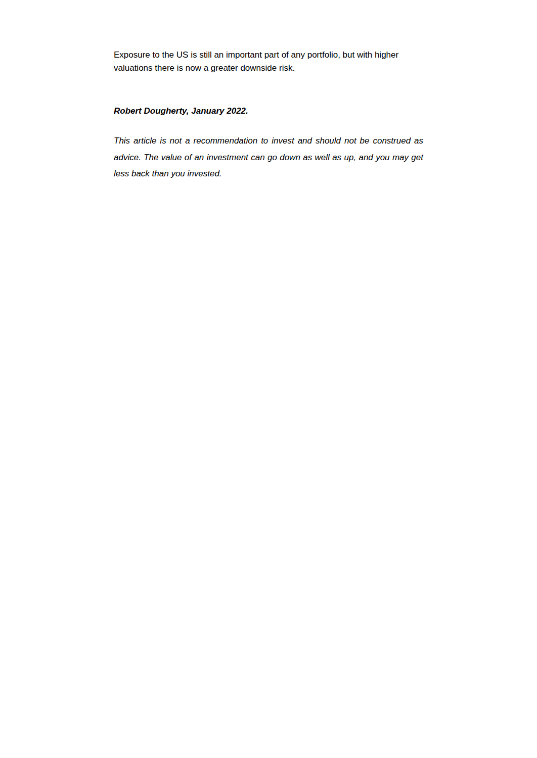Exposure to the US is still an important part of any portfolio, but with higher valuations there is now a greater downside risk.
Robert Dougherty, January 2022.
This article is not a recommendation to invest and should not be construed as advice. The value of an investment can go down as well as up, and you may get less back than you invested.